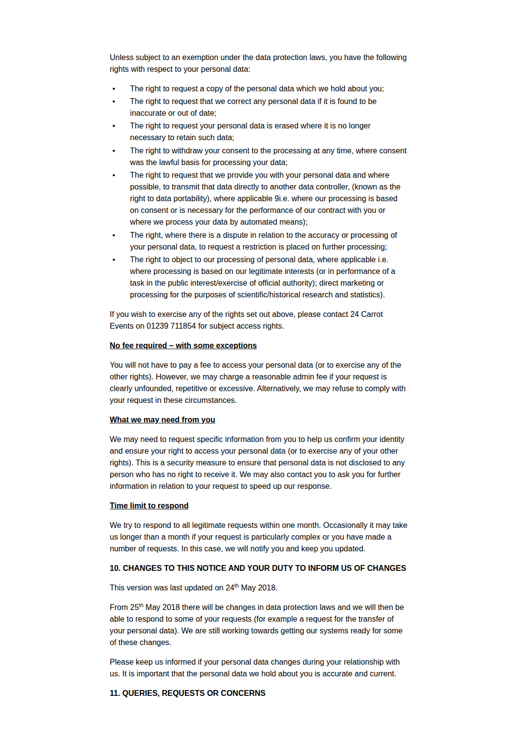Unless subject to an exemption under the data protection laws, you have the following rights with respect to your personal data:
The right to request a copy of the personal data which we hold about you;
The right to request that we correct any personal data if it is found to be inaccurate or out of date;
The right to request your personal data is erased where it is no longer necessary to retain such data;
The right to withdraw your consent to the processing at any time, where consent was the lawful basis for processing your data;
The right to request that we provide you with your personal data and where possible, to transmit that data directly to another data controller, (known as the right to data portability), where applicable 9i.e. where our processing is based on consent or is necessary for the performance of our contract with you or where we process your data by automated means);
The right, where there is a dispute in relation to the accuracy or processing of your personal data, to request a restriction is placed on further processing;
The right to object to our processing of personal data, where applicable i.e. where processing is based on our legitimate interests (or in performance of a task in the public interest/exercise of official authority); direct marketing or processing for the purposes of scientific/historical research and statistics).
If you wish to exercise any of the rights set out above, please contact 24 Carrot Events on 01239 711854 for subject access rights.
No fee required – with some exceptions
You will not have to pay a fee to access your personal data (or to exercise any of the other rights). However, we may charge a reasonable admin fee if your request is clearly unfounded, repetitive or excessive. Alternatively, we may refuse to comply with your request in these circumstances.
What we may need from you
We may need to request specific information from you to help us confirm your identity and ensure your right to access your personal data (or to exercise any of your other rights). This is a security measure to ensure that personal data is not disclosed to any person who has no right to receive it. We may also contact you to ask you for further information in relation to your request to speed up our response.
Time limit to respond
We try to respond to all legitimate requests within one month. Occasionally it may take us longer than a month if your request is particularly complex or you have made a number of requests. In this case, we will notify you and keep you updated.
10. CHANGES TO THIS NOTICE AND YOUR DUTY TO INFORM US OF CHANGES
This version was last updated on 24th May 2018.
From 25th May 2018 there will be changes in data protection laws and we will then be able to respond to some of your requests (for example a request for the transfer of your personal data). We are still working towards getting our systems ready for some of these changes.
Please keep us informed if your personal data changes during your relationship with us. It is important that the personal data we hold about you is accurate and current.
11. QUERIES, REQUESTS OR CONCERNS